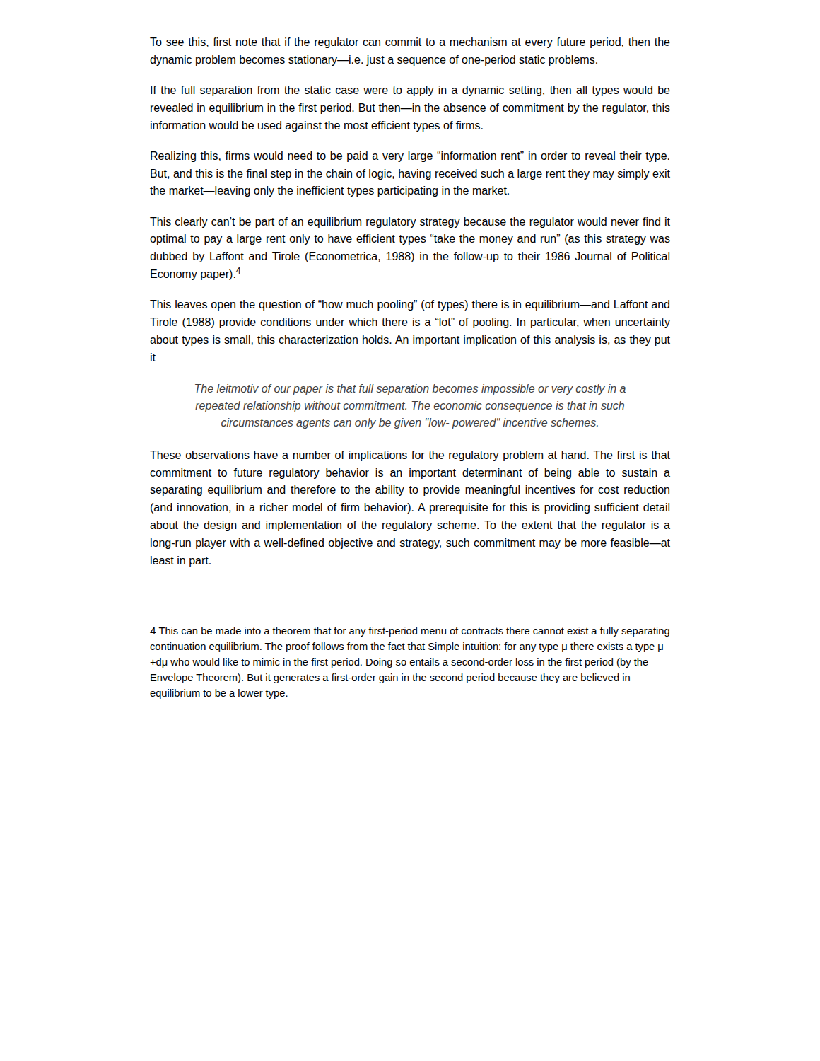To see this, first note that if the regulator can commit to a mechanism at every future period, then the dynamic problem becomes stationary—i.e. just a sequence of one-period static problems.
If the full separation from the static case were to apply in a dynamic setting, then all types would be revealed in equilibrium in the first period. But then—in the absence of commitment by the regulator, this information would be used against the most efficient types of firms.
Realizing this, firms would need to be paid a very large “information rent” in order to reveal their type. But, and this is the final step in the chain of logic, having received such a large rent they may simply exit the market—leaving only the inefficient types participating in the market.
This clearly can’t be part of an equilibrium regulatory strategy because the regulator would never find it optimal to pay a large rent only to have efficient types “take the money and run” (as this strategy was dubbed by Laffont and Tirole (Econometrica, 1988) in the follow-up to their 1986 Journal of Political Economy paper).4
This leaves open the question of “how much pooling” (of types) there is in equilibrium—and Laffont and Tirole (1988) provide conditions under which there is a “lot” of pooling. In particular, when uncertainty about types is small, this characterization holds. An important implication of this analysis is, as they put it
The leitmotiv of our paper is that full separation becomes impossible or very costly in a repeated relationship without commitment. The economic consequence is that in such circumstances agents can only be given "low- powered" incentive schemes.
These observations have a number of implications for the regulatory problem at hand. The first is that commitment to future regulatory behavior is an important determinant of being able to sustain a separating equilibrium and therefore to the ability to provide meaningful incentives for cost reduction (and innovation, in a richer model of firm behavior). A prerequisite for this is providing sufficient detail about the design and implementation of the regulatory scheme. To the extent that the regulator is a long-run player with a well-defined objective and strategy, such commitment may be more feasible—at least in part.
4 This can be made into a theorem that for any first-period menu of contracts there cannot exist a fully separating continuation equilibrium. The proof follows from the fact that Simple intuition: for any type μ there exists a type μ +dμ who would like to mimic in the first period. Doing so entails a second-order loss in the first period (by the Envelope Theorem). But it generates a first-order gain in the second period because they are believed in equilibrium to be a lower type.